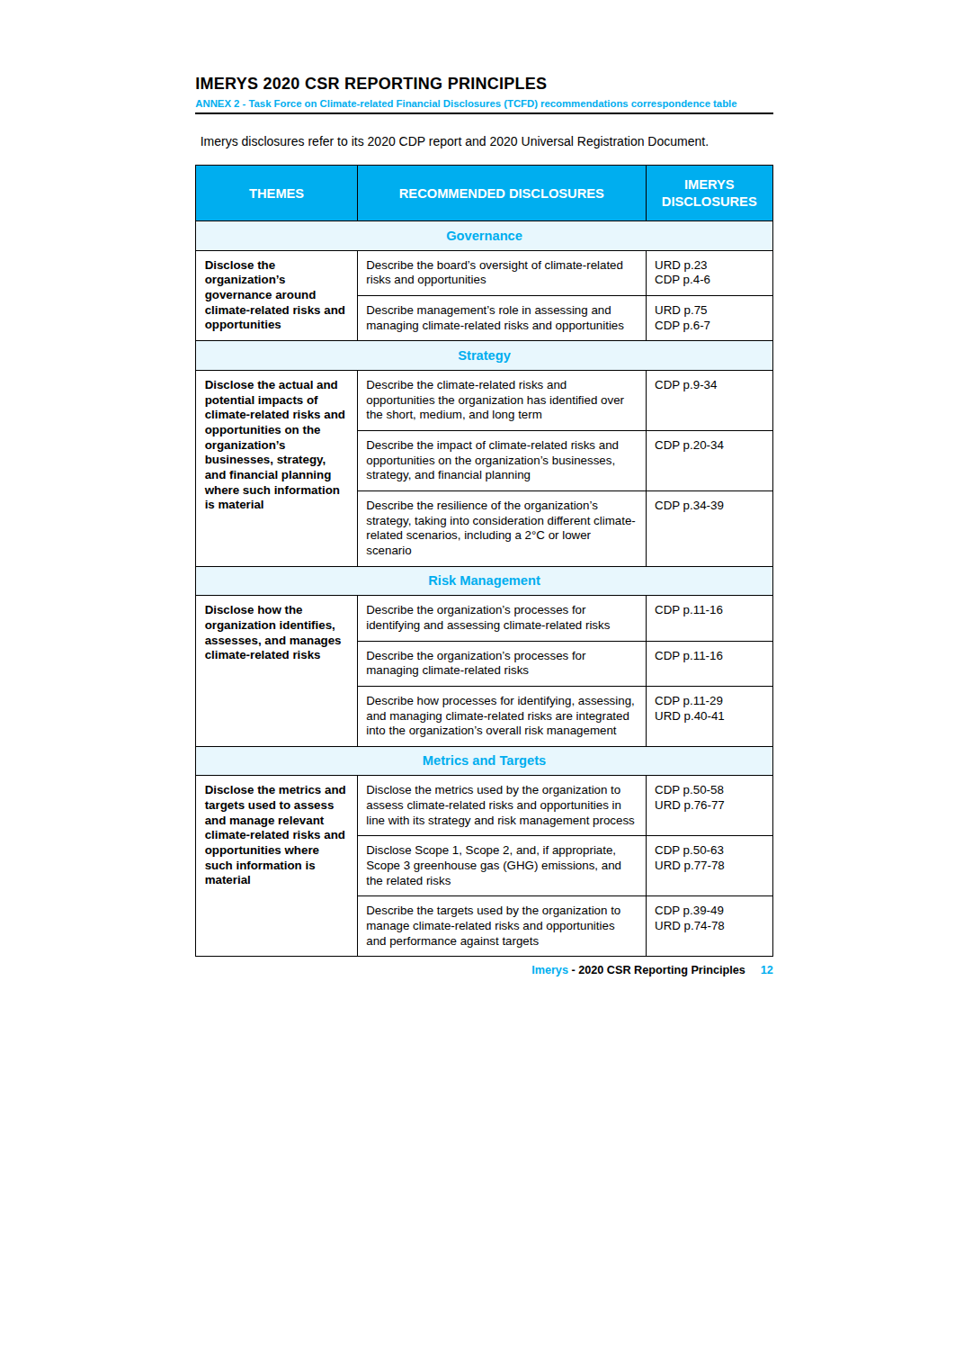IMERYS 2020 CSR REPORTING PRINCIPLES
ANNEX 2 - Task Force on Climate-related Financial Disclosures (TCFD) recommendations correspondence table
Imerys disclosures refer to its 2020 CDP report and 2020 Universal Registration Document.
| THEMES | RECOMMENDED DISCLOSURES | IMERYS DISCLOSURES |
| --- | --- | --- |
| Governance |
| Disclose the organization’s governance around climate-related risks and opportunities | Describe the board’s oversight of climate-related risks and opportunities | URD p.23 CDP p.4-6 |
| Describe management’s role in assessing and managing climate-related risks and opportunities | URD p.75 CDP p.6-7 |
| Strategy |
| Disclose the actual and potential impacts of climate-related risks and opportunities on the organization’s businesses, strategy, and financial planning where such information is material | Describe the climate-related risks and opportunities the organization has identified over the short, medium, and long term | CDP p.9-34 |
| Describe the impact of climate-related risks and opportunities on the organization’s businesses, strategy, and financial planning | CDP p.20-34 |
| Describe the resilience of the organization’s strategy, taking into consideration different climate-related scenarios, including a 2°C or lower scenario | CDP p.34-39 |
| Risk Management |
| Disclose how the organization identifies, assesses, and manages climate-related risks | Describe the organization’s processes for identifying and assessing climate-related risks | CDP p.11-16 |
| Describe the organization’s processes for managing climate-related risks | CDP p.11-16 |
| Describe how processes for identifying, assessing, and managing climate-related risks are integrated into the organization’s overall risk management | CDP p.11-29 URD p.40-41 |
| Metrics and Targets |
| Disclose the metrics and targets used to assess and manage relevant climate-related risks and opportunities where such information is material | Disclose the metrics used by the organization to assess climate-related risks and opportunities in line with its strategy and risk management process | CDP p.50-58 URD p.76-77 |
| Disclose Scope 1, Scope 2, and, if appropriate, Scope 3 greenhouse gas (GHG) emissions, and the related risks | CDP p.50-63 URD p.77-78 |
| Describe the targets used by the organization to manage climate-related risks and opportunities and performance against targets | CDP p.39-49 URD p.74-78 |
Imerys - 2020 CSR Reporting Principles 12